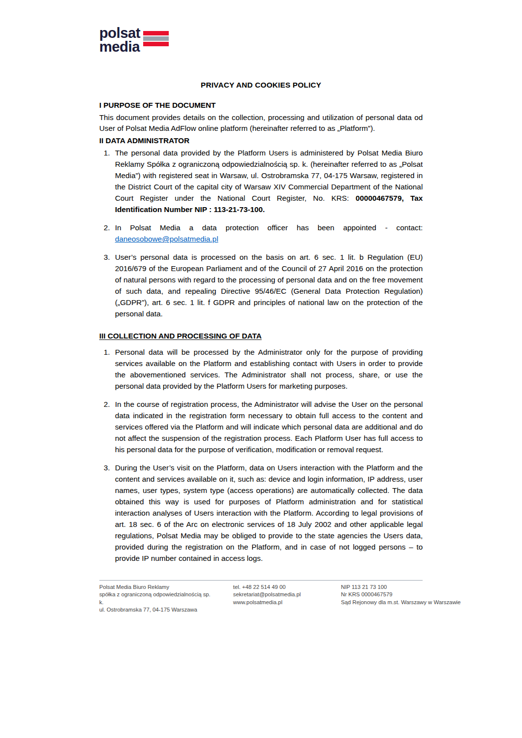polsat media
PRIVACY AND COOKIES POLICY
I PURPOSE OF THE DOCUMENT
This document provides details on the collection, processing and utilization of personal data od User of Polsat Media AdFlow online platform (hereinafter referred to as „Platform”).
II DATA ADMINISTRATOR
The personal data provided by the Platform Users is administered by Polsat Media Biuro Reklamy Spółka z ograniczoną odpowiedzialnością sp. k. (hereinafter referred to as „Polsat Media”) with registered seat in Warsaw, ul. Ostrobramska 77, 04-175 Warsaw, registered in the District Court of the capital city of Warsaw XIV Commercial Department of the National Court Register under the National Court Register, No. KRS: 00000467579, Tax Identification Number NIP : 113-21-73-100.
In Polsat Media a data protection officer has been appointed - contact: daneosobowe@polsatmedia.pl
User’s personal data is processed on the basis on art. 6 sec. 1 lit. b Regulation (EU) 2016/679 of the European Parliament and of the Council of 27 April 2016 on the protection of natural persons with regard to the processing of personal data and on the free movement of such data, and repealing Directive 95/46/EC (General Data Protection Regulation) („GDPR”), art. 6 sec. 1 lit. f GDPR and principles of national law on the protection of the personal data.
III COLLECTION AND PROCESSING OF DATA
Personal data will be processed by the Administrator only for the purpose of providing services available on the Platform and establishing contact with Users in order to provide the abovementioned services. The Administrator shall not process, share, or use the personal data provided by the Platform Users for marketing purposes.
In the course of registration process, the Administrator will advise the User on the personal data indicated in the registration form necessary to obtain full access to the content and services offered via the Platform and will indicate which personal data are additional and do not affect the suspension of the registration process. Each Platform User has full access to his personal data for the purpose of verification, modification or removal request.
During the User’s visit on the Platform, data on Users interaction with the Platform and the content and services available on it, such as: device and login information, IP address, user names, user types, system type (access operations) are automatically collected. The data obtained this way is used for purposes of Platform administration and for statistical interaction analyses of Users interaction with the Platform. According to legal provisions of art. 18 sec. 6 of the Arc on electronic services of 18 July 2002 and other applicable legal regulations, Polsat Media may be obliged to provide to the state agencies the Users data, provided during the registration on the Platform, and in case of not logged persons – to provide IP number contained in access logs.
Polsat Media Biuro Reklamy
spółka z ograniczoną odpowiedzialnością sp. k.
ul. Ostrobramska 77, 04-175 Warszawa
tel. +48 22 514 49 00
sekretariat@polsatmedia.pl
www.polsatmedia.pl
NIP 113 21 73 100
Nr KRS 0000467579
Sąd Rejonowy dla m.st. Warszawy w Warszawie